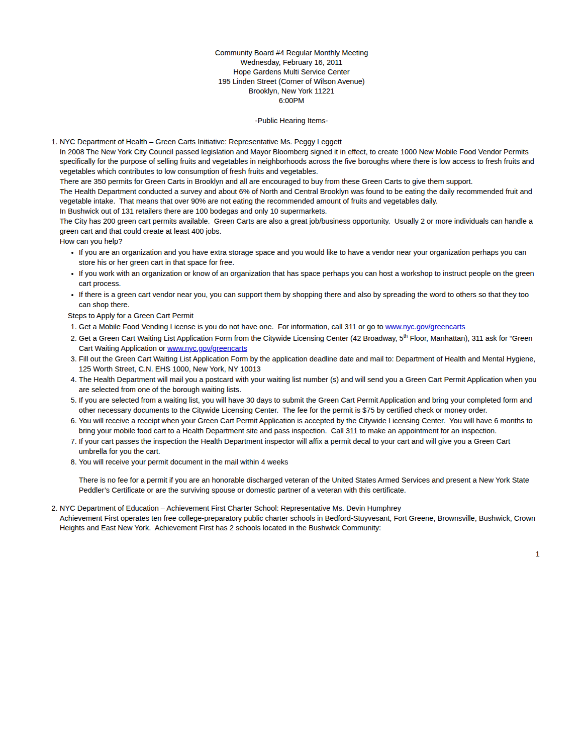Community Board #4 Regular Monthly Meeting
Wednesday, February 16, 2011
Hope Gardens Multi Service Center
195 Linden Street (Corner of Wilson Avenue)
Brooklyn, New York 11221
6:00PM
-Public Hearing Items-
NYC Department of Health – Green Carts Initiative: Representative Ms. Peggy Leggett
In 2008 The New York City Council passed legislation and Mayor Bloomberg signed it in effect, to create 1000 New Mobile Food Vendor Permits specifically for the purpose of selling fruits and vegetables in neighborhoods across the five boroughs where there is low access to fresh fruits and vegetables which contributes to low consumption of fresh fruits and vegetables.
There are 350 permits for Green Carts in Brooklyn and all are encouraged to buy from these Green Carts to give them support.
The Health Department conducted a survey and about 6% of North and Central Brooklyn was found to be eating the daily recommended fruit and vegetable intake. That means that over 90% are not eating the recommended amount of fruits and vegetables daily.
In Bushwick out of 131 retailers there are 100 bodegas and only 10 supermarkets.
The City has 200 green cart permits available. Green Carts are also a great job/business opportunity. Usually 2 or more individuals can handle a green cart and that could create at least 400 jobs.
How can you help?
If you are an organization and you have extra storage space and you would like to have a vendor near your organization perhaps you can store his or her green cart in that space for free.
If you work with an organization or know of an organization that has space perhaps you can host a workshop to instruct people on the green cart process.
If there is a green cart vendor near you, you can support them by shopping there and also by spreading the word to others so that they too can shop there.
Steps to Apply for a Green Cart Permit
Get a Mobile Food Vending License is you do not have one. For information, call 311 or go to www.nyc.gov/greencarts
Get a Green Cart Waiting List Application Form from the Citywide Licensing Center (42 Broadway, 5th Floor, Manhattan), 311 ask for “Green Cart Waiting Application or www.nyc.gov/greencarts
Fill out the Green Cart Waiting List Application Form by the application deadline date and mail to: Department of Health and Mental Hygiene, 125 Worth Street, C.N. EHS 1000, New York, NY 10013
The Health Department will mail you a postcard with your waiting list number (s) and will send you a Green Cart Permit Application when you are selected from one of the borough waiting lists.
If you are selected from a waiting list, you will have 30 days to submit the Green Cart Permit Application and bring your completed form and other necessary documents to the Citywide Licensing Center. The fee for the permit is $75 by certified check or money order.
You will receive a receipt when your Green Cart Permit Application is accepted by the Citywide Licensing Center. You will have 6 months to bring your mobile food cart to a Health Department site and pass inspection. Call 311 to make an appointment for an inspection.
If your cart passes the inspection the Health Department inspector will affix a permit decal to your cart and will give you a Green Cart umbrella for you the cart.
You will receive your permit document in the mail within 4 weeks
There is no fee for a permit if you are an honorable discharged veteran of the United States Armed Services and present a New York State Peddler’s Certificate or are the surviving spouse or domestic partner of a veteran with this certificate.
NYC Department of Education – Achievement First Charter School: Representative Ms. Devin Humphrey
Achievement First operates ten free college-preparatory public charter schools in Bedford-Stuyvesant, Fort Greene, Brownsville, Bushwick, Crown Heights and East New York. Achievement First has 2 schools located in the Bushwick Community:
1